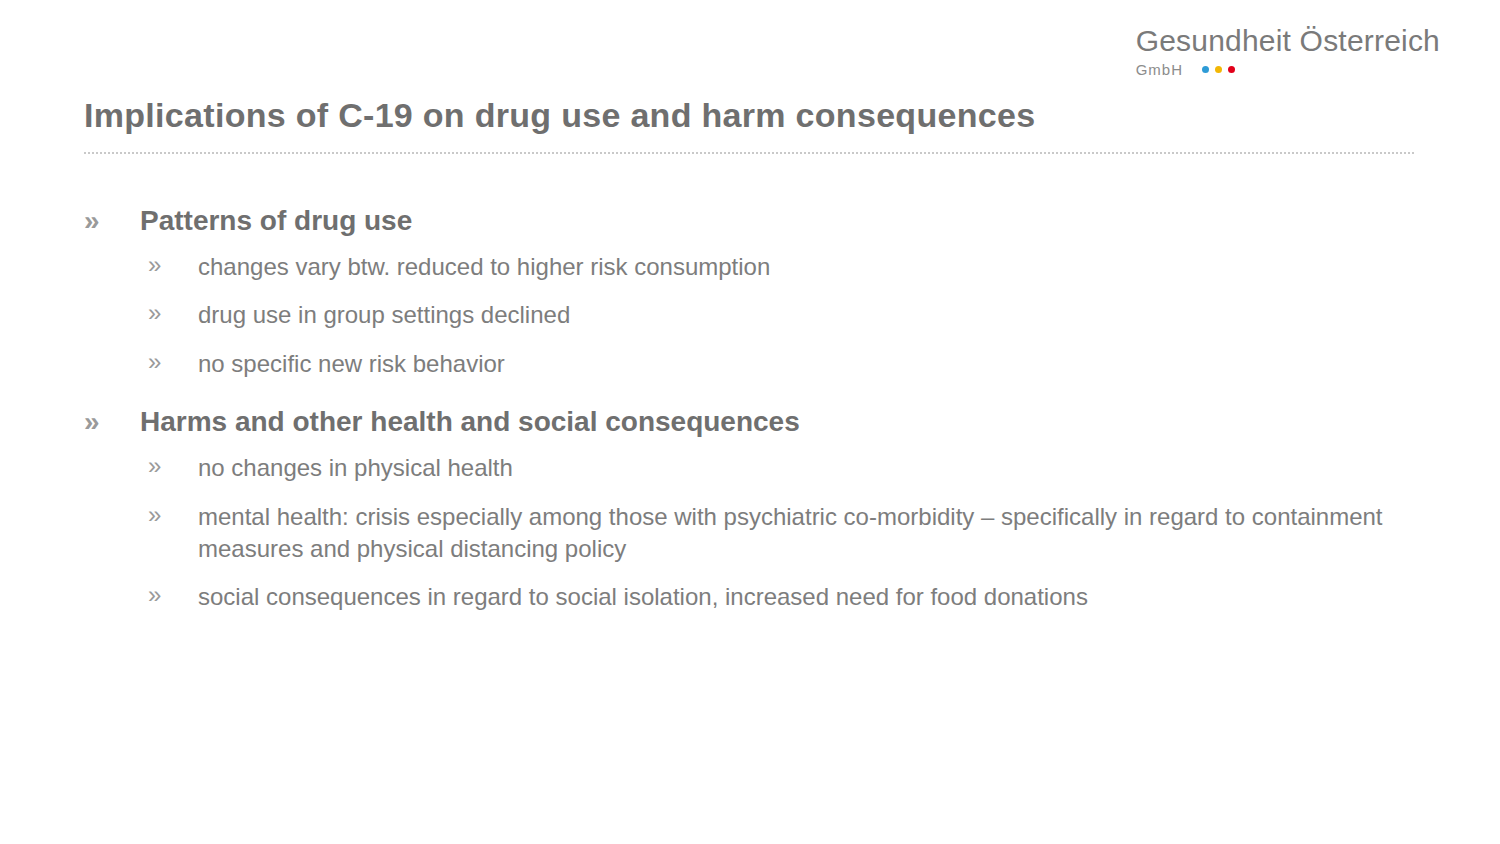Gesundheit Österreich
GmbH
Implications of C-19 on drug use and harm consequences
Patterns of drug use
changes vary btw. reduced to higher risk consumption
drug use in group settings declined
no specific new risk behavior
Harms and other health and social consequences
no changes in physical health
mental health: crisis especially among those with psychiatric co-morbidity – specifically in regard to containment measures and physical distancing policy
social consequences in regard to social isolation, increased need for food donations